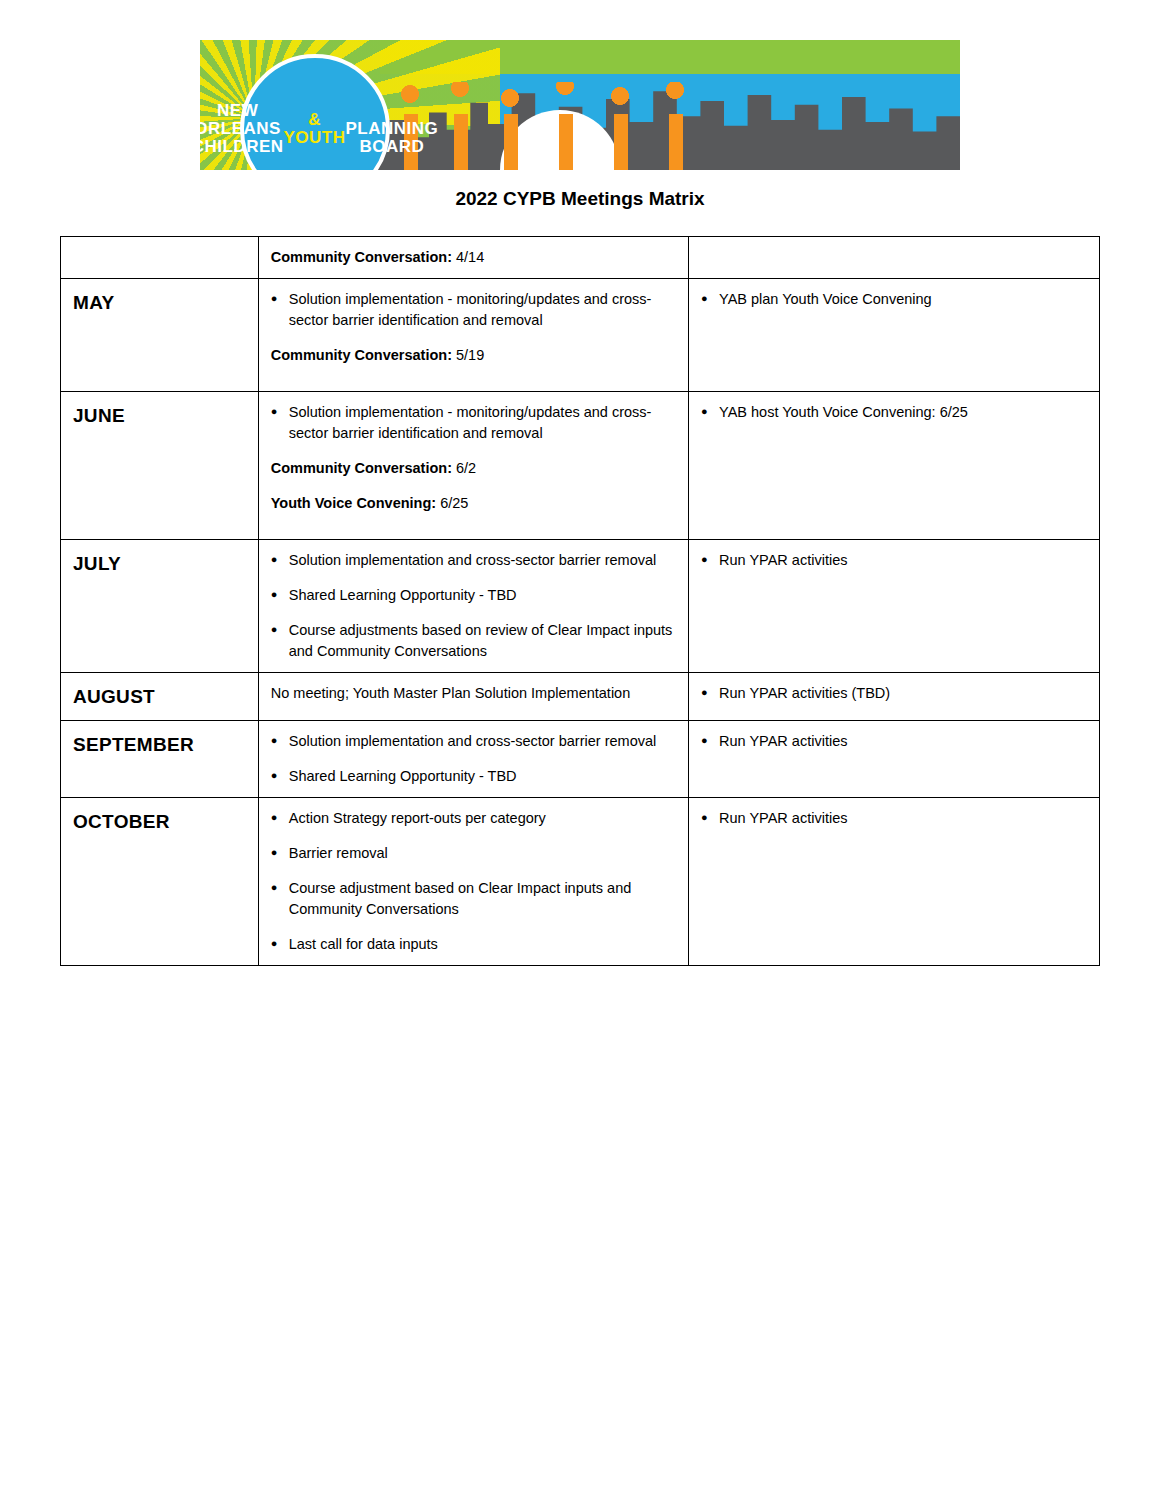NEW
ORLEANS
CHILDREN
& YOUTH
PLANNING
BOARD
2022 CYPB Meetings Matrix
| | Community Conversation: 4/14 | |
| MAY | Solution implementation - monitoring/updates and cross-sector barrier identification and removal Community Conversation: 5/19 | YAB plan Youth Voice Convening |
| JUNE | Solution implementation - monitoring/updates and cross-sector barrier identification and removal Community Conversation: 6/2 Youth Voice Convening: 6/25 | YAB host Youth Voice Convening: 6/25 |
| JULY | Solution implementation and cross-sector barrier removal Shared Learning Opportunity - TBD Course adjustments based on review of Clear Impact inputs and Community Conversations | Run YPAR activities |
| AUGUST | No meeting; Youth Master Plan Solution Implementation | Run YPAR activities (TBD) |
| SEPTEMBER | Solution implementation and cross-sector barrier removal Shared Learning Opportunity - TBD | Run YPAR activities |
| OCTOBER | Action Strategy report-outs per category Barrier removal Course adjustment based on Clear Impact inputs and Community Conversations Last call for data inputs | Run YPAR activities |